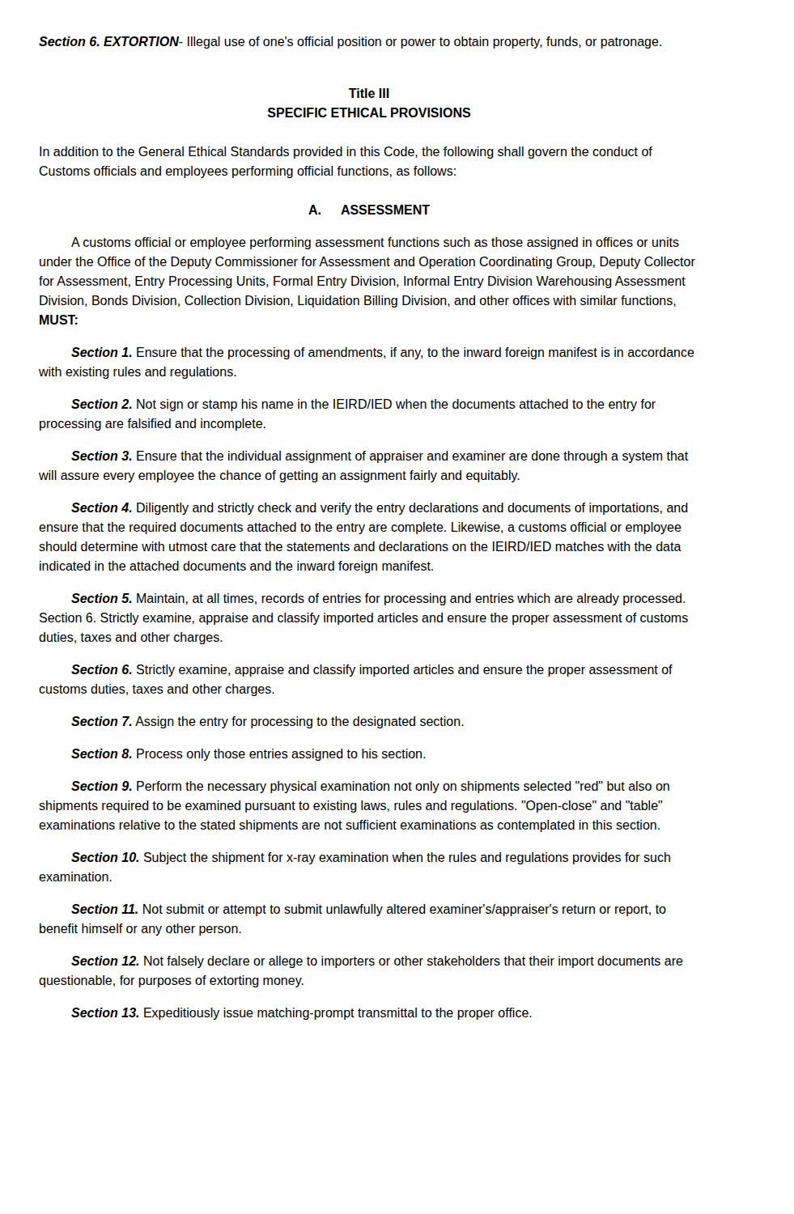Section 6. EXTORTION- Illegal use of one's official position or power to obtain property, funds, or patronage.
Title III SPECIFIC ETHICAL PROVISIONS
In addition to the General Ethical Standards provided in this Code, the following shall govern the conduct of Customs officials and employees performing official functions, as follows:
A. ASSESSMENT
A customs official or employee performing assessment functions such as those assigned in offices or units under the Office of the Deputy Commissioner for Assessment and Operation Coordinating Group, Deputy Collector for Assessment, Entry Processing Units, Formal Entry Division, Informal Entry Division Warehousing Assessment Division, Bonds Division, Collection Division, Liquidation Billing Division, and other offices with similar functions, MUST:
Section 1. Ensure that the processing of amendments, if any, to the inward foreign manifest is in accordance with existing rules and regulations.
Section 2. Not sign or stamp his name in the IEIRD/IED when the documents attached to the entry for processing are falsified and incomplete.
Section 3. Ensure that the individual assignment of appraiser and examiner are done through a system that will assure every employee the chance of getting an assignment fairly and equitably.
Section 4. Diligently and strictly check and verify the entry declarations and documents of importations, and ensure that the required documents attached to the entry are complete. Likewise, a customs official or employee should determine with utmost care that the statements and declarations on the IEIRD/IED matches with the data indicated in the attached documents and the inward foreign manifest.
Section 5. Maintain, at all times, records of entries for processing and entries which are already processed. Section 6. Strictly examine, appraise and classify imported articles and ensure the proper assessment of customs duties, taxes and other charges.
Section 6. Strictly examine, appraise and classify imported articles and ensure the proper assessment of customs duties, taxes and other charges.
Section 7. Assign the entry for processing to the designated section.
Section 8. Process only those entries assigned to his section.
Section 9. Perform the necessary physical examination not only on shipments selected "red" but also on shipments required to be examined pursuant to existing laws, rules and regulations. "Open-close" and "table" examinations relative to the stated shipments are not sufficient examinations as contemplated in this section.
Section 10. Subject the shipment for x-ray examination when the rules and regulations provides for such examination.
Section 11. Not submit or attempt to submit unlawfully altered examiner's/appraiser's return or report, to benefit himself or any other person.
Section 12. Not falsely declare or allege to importers or other stakeholders that their import documents are questionable, for purposes of extorting money.
Section 13. Expeditiously issue matching-prompt transmittal to the proper office.